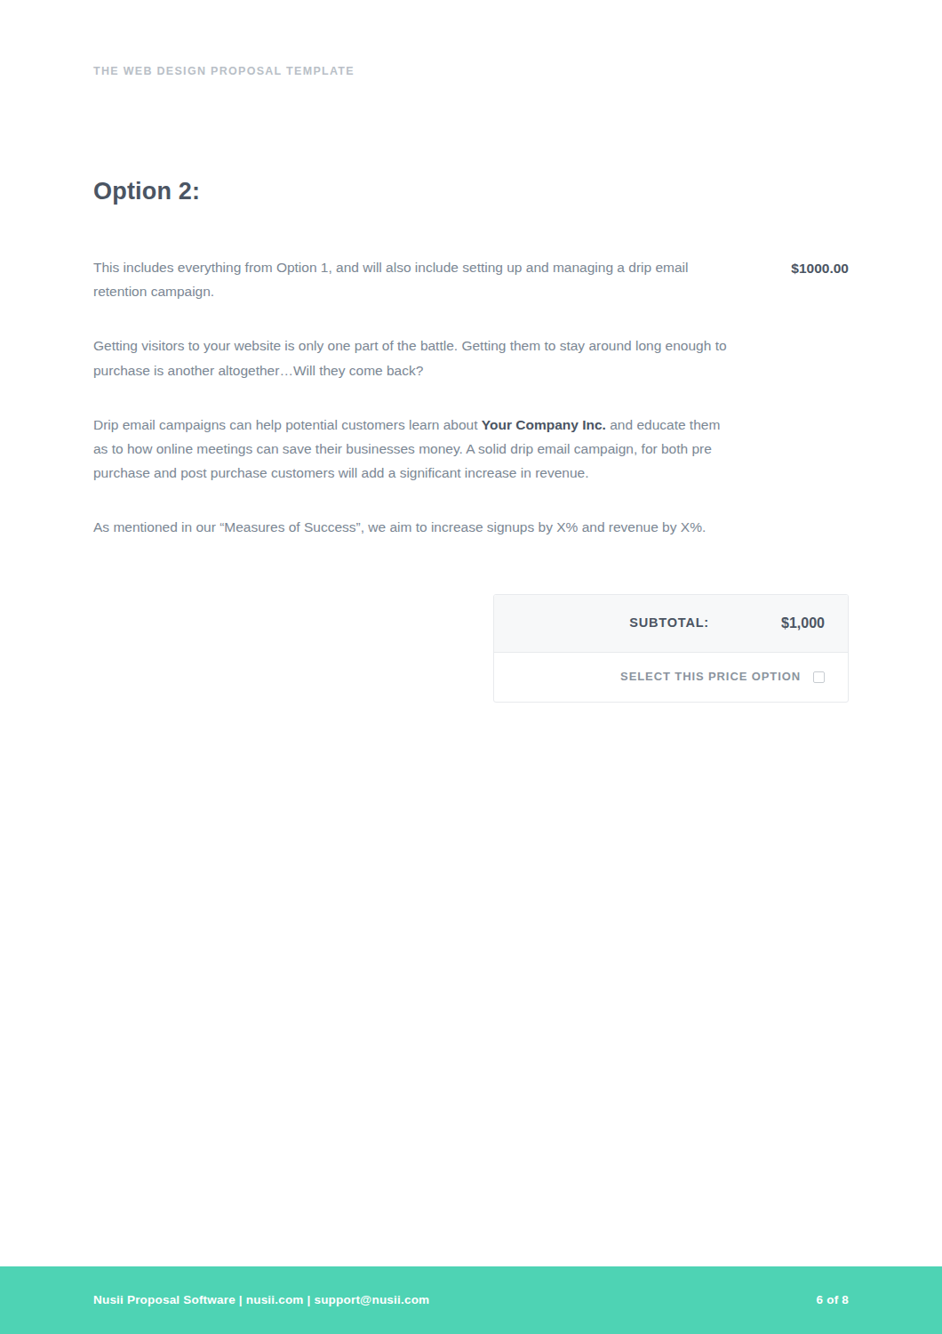The Web Design Proposal Template
Option 2:
This includes everything from Option 1, and will also include setting up and managing a drip email retention campaign.
$1000.00
Getting visitors to your website is only one part of the battle. Getting them to stay around long enough to purchase is another altogether…Will they come back?
Drip email campaigns can help potential customers learn about Your Company Inc. and educate them as to how online meetings can save their businesses money. A solid drip email campaign, for both pre purchase and post purchase customers will add a significant increase in revenue.
As mentioned in our “Measures of Success”, we aim to increase signups by X% and revenue by X%.
Subtotal: $1,000
Select this price option
Nusii Proposal Software | nusii.com | support@nusii.com
6 of 8